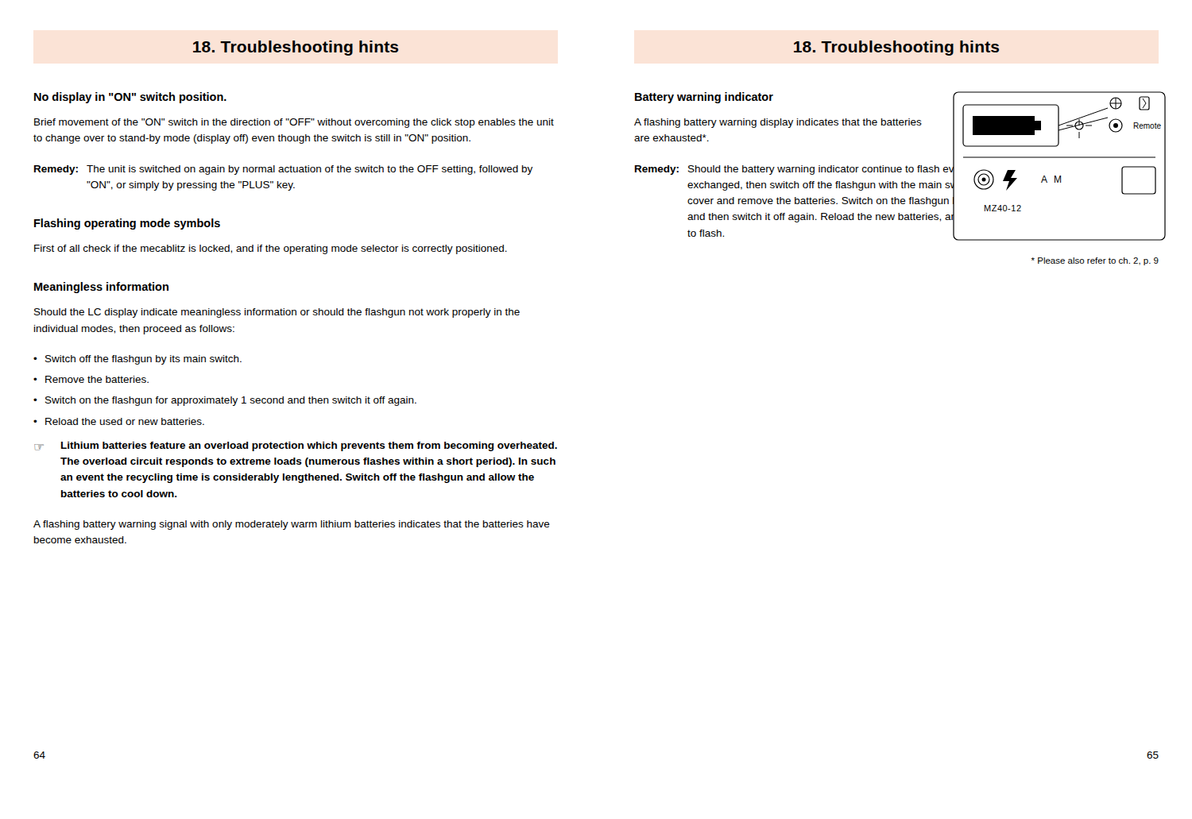18. Troubleshooting hints
No display in "ON" switch position.
Brief movement of the "ON" switch in the direction of "OFF" without overcoming the click stop enables the unit to change over to stand-by mode (display off) even though the switch is still in "ON" position.
Remedy:
The unit is switched on again by normal actuation of the switch to the OFF setting, followed by "ON", or simply by pressing the "PLUS" key.
Flashing operating mode symbols
First of all check if the mecablitz is locked, and if the operating mode selector is correctly positioned.
Meaningless information
Should the LC display indicate meaningless information or should the flashgun not work properly in the individual modes, then proceed as follows:
Switch off the flashgun by its main switch.
Remove the batteries.
Switch on the flashgun for approximately 1 second and then switch it off again.
Reload the used or new batteries.
☞
Lithium batteries feature an overload protection which prevents them from becoming overheated. The overload circuit responds to extreme loads (numerous flashes within a short period). In such an event the recycling time is considerably lengthened. Switch off the flashgun and allow the batteries to cool down.
A flashing battery warning signal with only moderately warm lithium batteries indicates that the batteries have become exhausted.
64
18. Troubleshooting hints
Remote A M MZ40-12
Battery warning indicator
A flashing battery warning display indicates that the batteries are exhausted*.
Remedy:
Should the battery warning indicator continue to flash even after the batteries have been exchanged, then switch off the flashgun with the main switch ①. Open the battery compartment cover and remove the batteries. Switch on the flashgun by its main switch ① for approx. 1 second, and then switch it off again. Reload the new batteries, and the battery warning indicator will cease to flash.
* Please also refer to ch. 2, p. 9
65